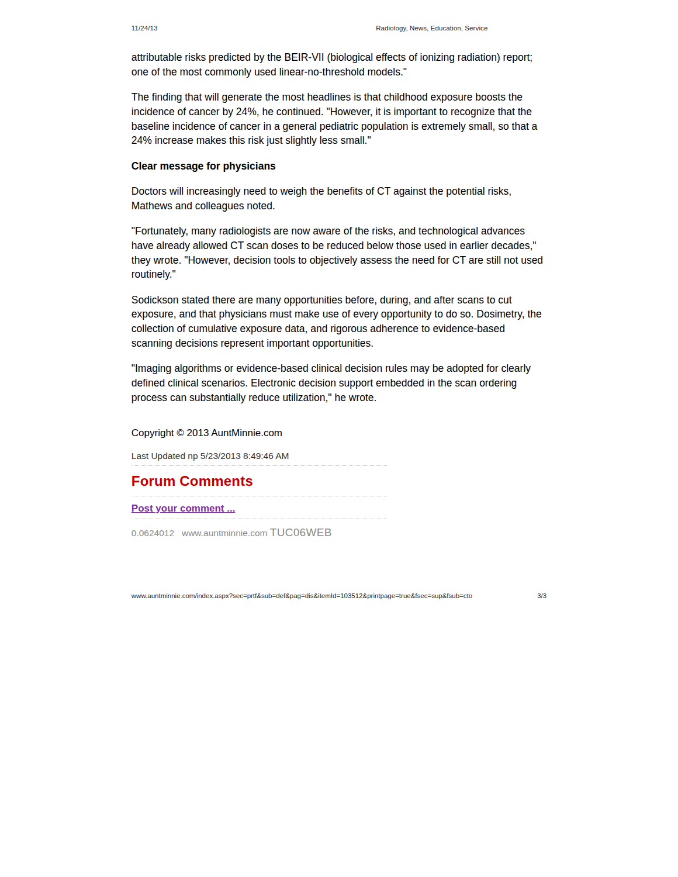11/24/13 Radiology, News, Education, Service
attributable risks predicted by the BEIR-VII (biological effects of ionizing radiation) report; one of the most commonly used linear-no-threshold models."
The finding that will generate the most headlines is that childhood exposure boosts the incidence of cancer by 24%, he continued. "However, it is important to recognize that the baseline incidence of cancer in a general pediatric population is extremely small, so that a 24% increase makes this risk just slightly less small."
Clear message for physicians
Doctors will increasingly need to weigh the benefits of CT against the potential risks, Mathews and colleagues noted.
"Fortunately, many radiologists are now aware of the risks, and technological advances have already allowed CT scan doses to be reduced below those used in earlier decades," they wrote. "However, decision tools to objectively assess the need for CT are still not used routinely."
Sodickson stated there are many opportunities before, during, and after scans to cut exposure, and that physicians must make use of every opportunity to do so. Dosimetry, the collection of cumulative exposure data, and rigorous adherence to evidence-based scanning decisions represent important opportunities.
"Imaging algorithms or evidence-based clinical decision rules may be adopted for clearly defined clinical scenarios. Electronic decision support embedded in the scan ordering process can substantially reduce utilization," he wrote.
Copyright © 2013 AuntMinnie.com
Last Updated np 5/23/2013 8:49:46 AM
Forum Comments
Post your comment ...
0.0624012 www.auntminnie.com TUC06WEB
www.auntminnie.com/index.aspx?sec=prtf&sub=def&pag=dis&itemId=103512&printpage=true&fsec=sup&fsub=cto 3/3